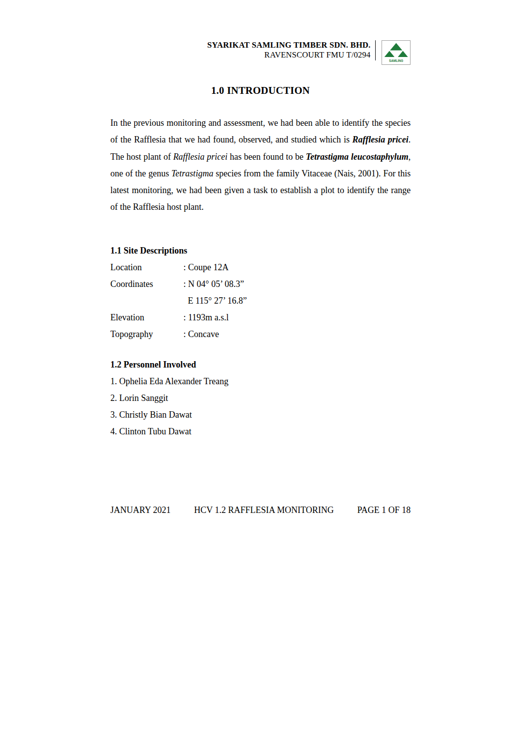SYARIKAT SAMLING TIMBER SDN. BHD.
RAVENSCOURT FMU T/0294
SAMLING
1.0 INTRODUCTION
In the previous monitoring and assessment, we had been able to identify the species of the Rafflesia that we had found, observed, and studied which is Rafflesia pricei. The host plant of Rafflesia pricei has been found to be Tetrastigma leucostaphylum, one of the genus Tetrastigma species from the family Vitaceae (Nais, 2001). For this latest monitoring, we had been given a task to establish a plot to identify the range of the Rafflesia host plant.
1.1 Site Descriptions
Location: Coupe 12A
Coordinates: N 04° 05’ 08.3”
E 115° 27’ 16.8”
Elevation: 1193m a.s.l
Topography: Concave
1.2 Personnel Involved
1. Ophelia Eda Alexander Treang
2. Lorin Sanggit
3. Christly Bian Dawat
4. Clinton Tubu Dawat
JANUARY 2021
HCV 1.2 RAFFLESIA MONITORING
PAGE 1 OF 18